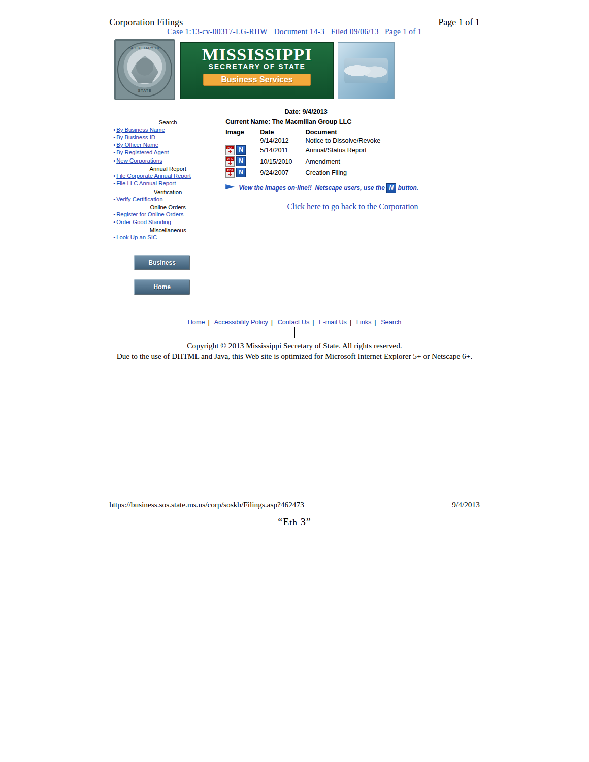Corporation Filings
Page 1 of 1
Case 1:13-cv-00317-LG-RHW Document 14-3 Filed 09/06/13 Page 1 of 1
MISSISSIPPI
SECRETARY OF STATE
Business Services
Date: 9/4/2013
Search
By Business Name
By Business ID
By Officer Name
By Registered Agent
New Corporations
Annual Report
File Corporate Annual Report
File LLC Annual Report
Verification
Verify Certification
Online Orders
Register for Online Orders
Order Good Standing
Miscellaneous
Look Up an SIC
Business
Home
Current Name: The Macmillan Group LLC
| Image | Date | Document |
| --- | --- | --- |
| | 9/14/2012 | Notice to Dissolve/Revoke |
| N | 5/14/2011 | Annual/Status Report |
| N | 10/15/2010 | Amendment |
| N | 9/24/2007 | Creation Filing |
View the images on-line!! Netscape users, use the N button.
Click here to go back to the Corporation
Home| Accessibility Policy| Contact Us| E-mail Us| Links| Search
Copyright © 2013 Mississippi Secretary of State. All rights reserved.
Due to the use of DHTML and Java, this Web site is optimized for Microsoft Internet Explorer 5+ or Netscape 6+.
https://business.sos.state.ms.us/corp/soskb/Filings.asp?462473
9/4/2013
“Eth 3”